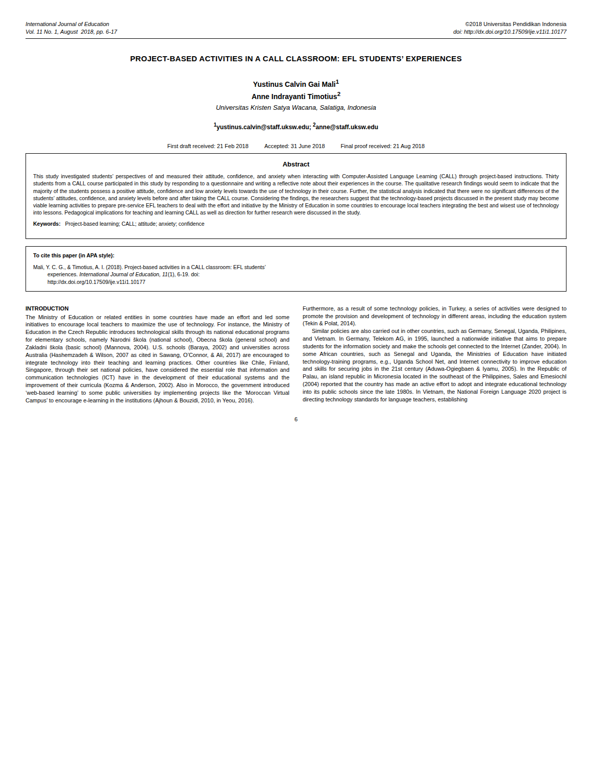International Journal of Education
Vol. 11 No. 1, August 2018, pp. 6-17
©2018 Universitas Pendidikan Indonesia
doi: http://dx.doi.org/10.17509/ije.v11i1.10177
PROJECT-BASED ACTIVITIES IN A CALL CLASSROOM: EFL STUDENTS’ EXPERIENCES
Yustinus Calvin Gai Mali1
Anne Indrayanti Timotius2
Universitas Kristen Satya Wacana, Salatiga, Indonesia
1yustinus.calvin@staff.uksw.edu; 2anne@staff.uksw.edu
First draft received: 21 Feb 2018 Accepted: 31 June 2018 Final proof received: 21 Aug 2018
Abstract
This study investigated students’ perspectives of and measured their attitude, confidence, and anxiety when interacting with Computer-Assisted Language Learning (CALL) through project-based instructions. Thirty students from a CALL course participated in this study by responding to a questionnaire and writing a reflective note about their experiences in the course. The qualitative research findings would seem to indicate that the majority of the students possess a positive attitude, confidence and low anxiety levels towards the use of technology in their course. Further, the statistical analysis indicated that there were no significant differences of the students’ attitudes, confidence, and anxiety levels before and after taking the CALL course. Considering the findings, the researchers suggest that the technology-based projects discussed in the present study may become viable learning activities to prepare pre-service EFL teachers to deal with the effort and initiative by the Ministry of Education in some countries to encourage local teachers integrating the best and wisest use of technology into lessons. Pedagogical implications for teaching and learning CALL as well as direction for further research were discussed in the study.
Keywords: Project-based learning; CALL; attitude; anxiety; confidence
To cite this paper (in APA style):
Mali, Y. C. G., & Timotius, A. I. (2018). Project-based activities in a CALL classroom: EFL students’ experiences. International Journal of Education, 11(1), 6-19. doi: http://dx.doi.org/10.17509/ije.v11i1.10177
Introduction
The Ministry of Education or related entities in some countries have made an effort and led some initiatives to encourage local teachers to maximize the use of technology. For instance, the Ministry of Education in the Czech Republic introduces technological skills through its national educational programs for elementary schools, namely Narodni škola (national school), Obecna škola (general school) and Zakladni škola (basic school) (Mannova, 2004). U.S. schools (Baraya, 2002) and universities across Australia (Hashemzadeh & Wilson, 2007 as cited in Sawang, O’Connor, & Ali, 2017) are encouraged to integrate technology into their teaching and learning practices. Other countries like Chile, Finland, Singapore, through their set national policies, have considered the essential role that information and communication technologies (ICT) have in the development of their educational systems and the improvement of their curricula (Kozma & Anderson, 2002). Also in Morocco, the government introduced ‘web-based learning’ to some public universities by implementing projects like the ‘Moroccan Virtual Campus’ to encourage e-learning in the institutions (Ajhoun & Bouzidi, 2010, in Yeou, 2016).
Furthermore, as a result of some technology policies, in Turkey, a series of activities were designed to promote the provision and development of technology in different areas, including the education system (Tekin & Polat, 2014).
Similar policies are also carried out in other countries, such as Germany, Senegal, Uganda, Philipines, and Vietnam. In Germany, Telekom AG, in 1995, launched a nationwide initiative that aims to prepare students for the information society and make the schools get connected to the Internet (Zander, 2004). In some African countries, such as Senegal and Uganda, the Ministries of Education have initiated technology-training programs, e.g., Uganda School Net, and Internet connectivity to improve education and skills for securing jobs in the 21st century (Aduwa-Ogiegbaen & Iyamu, 2005). In the Republic of Palau, an island republic in Micronesia located in the southeast of the Philippines, Sales and Emesiochl (2004) reported that the country has made an active effort to adopt and integrate educational technology into its public schools since the late 1980s. In Vietnam, the National Foreign Language 2020 project is directing technology standards for language teachers, establishing
6